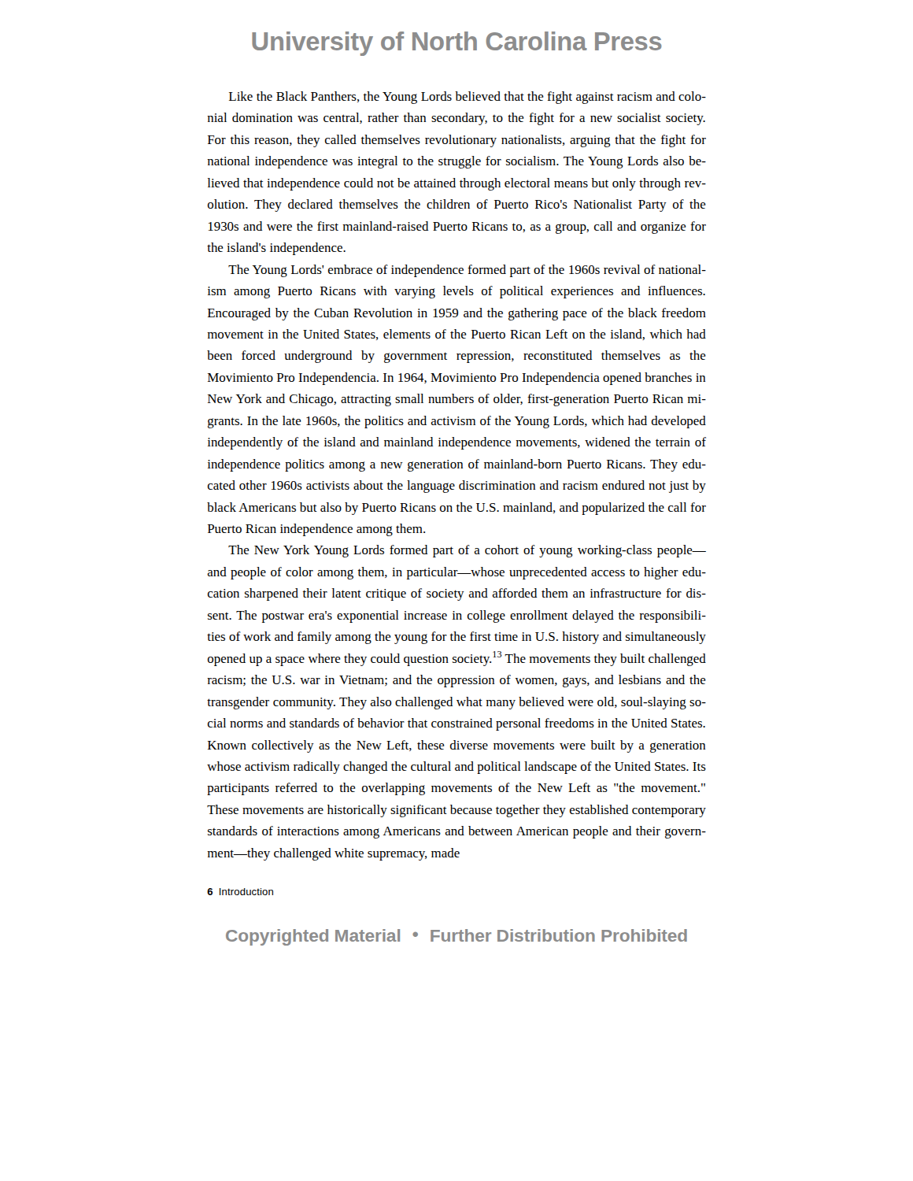University of North Carolina Press
Like the Black Panthers, the Young Lords believed that the fight against racism and colonial domination was central, rather than secondary, to the fight for a new socialist society. For this reason, they called themselves revolutionary nationalists, arguing that the fight for national independence was integral to the struggle for socialism. The Young Lords also believed that independence could not be attained through electoral means but only through revolution. They declared themselves the children of Puerto Rico's Nationalist Party of the 1930s and were the first mainland-raised Puerto Ricans to, as a group, call and organize for the island's independence.
The Young Lords' embrace of independence formed part of the 1960s revival of nationalism among Puerto Ricans with varying levels of political experiences and influences. Encouraged by the Cuban Revolution in 1959 and the gathering pace of the black freedom movement in the United States, elements of the Puerto Rican Left on the island, which had been forced underground by government repression, reconstituted themselves as the Movimiento Pro Independencia. In 1964, Movimiento Pro Independencia opened branches in New York and Chicago, attracting small numbers of older, first-generation Puerto Rican migrants. In the late 1960s, the politics and activism of the Young Lords, which had developed independently of the island and mainland independence movements, widened the terrain of independence politics among a new generation of mainland-born Puerto Ricans. They educated other 1960s activists about the language discrimination and racism endured not just by black Americans but also by Puerto Ricans on the U.S. mainland, and popularized the call for Puerto Rican independence among them.
The New York Young Lords formed part of a cohort of young working-class people—and people of color among them, in particular—whose unprecedented access to higher education sharpened their latent critique of society and afforded them an infrastructure for dissent. The postwar era's exponential increase in college enrollment delayed the responsibilities of work and family among the young for the first time in U.S. history and simultaneously opened up a space where they could question society.13 The movements they built challenged racism; the U.S. war in Vietnam; and the oppression of women, gays, and lesbians and the transgender community. They also challenged what many believed were old, soul-slaying social norms and standards of behavior that constrained personal freedoms in the United States. Known collectively as the New Left, these diverse movements were built by a generation whose activism radically changed the cultural and political landscape of the United States. Its participants referred to the overlapping movements of the New Left as "the movement." These movements are historically significant because together they established contemporary standards of interactions among Americans and between American people and their government—they challenged white supremacy, made
6 Introduction
Copyrighted Material • Further Distribution Prohibited